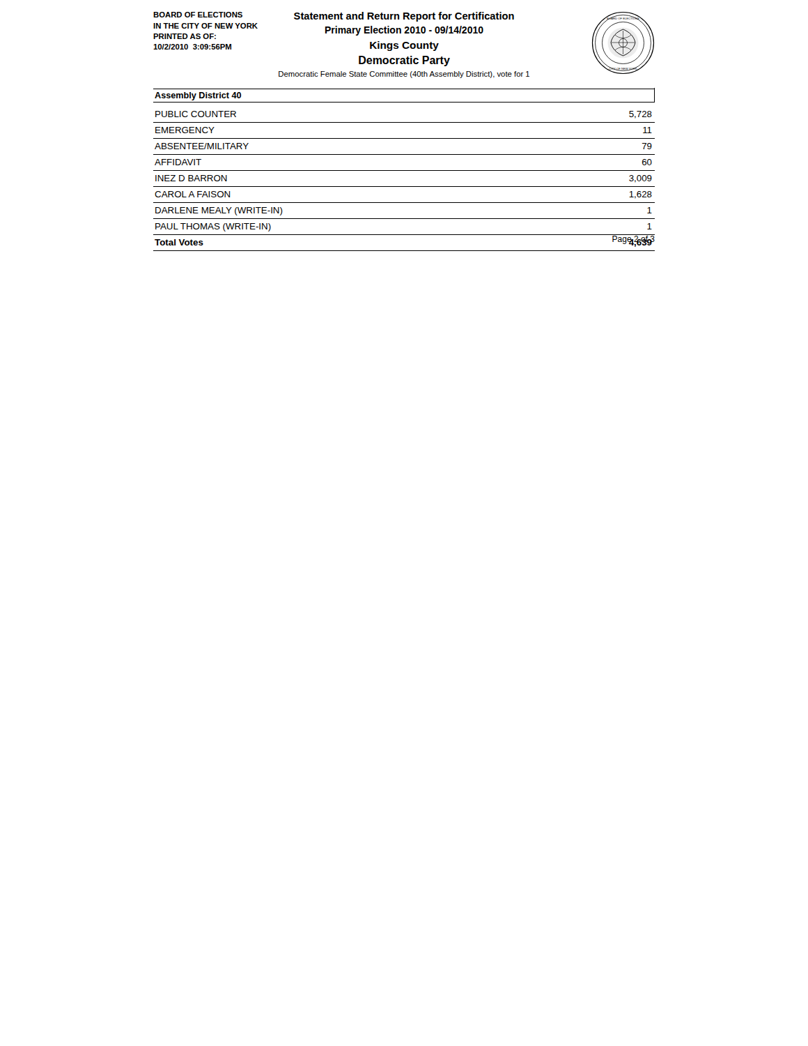BOARD OF ELECTIONS
IN THE CITY OF NEW YORK
PRINTED AS OF:
10/2/2010 3:09:56PM
Statement and Return Report for Certification
Primary Election 2010 - 09/14/2010
Kings County
Democratic Party
Democratic Female State Committee (40th Assembly District), vote for 1
BOARD OF ELECTIONS CITY OF NEW YORK
Assembly District 40
| PUBLIC COUNTER | 5,728 |
| EMERGENCY | 11 |
| ABSENTEE/MILITARY | 79 |
| AFFIDAVIT | 60 |
| INEZ D BARRON | 3,009 |
| CAROL A FAISON | 1,628 |
| DARLENE MEALY (WRITE-IN) | 1 |
| PAUL THOMAS (WRITE-IN) | 1 |
| Total Votes | 4,639 |
Page 2 of 3